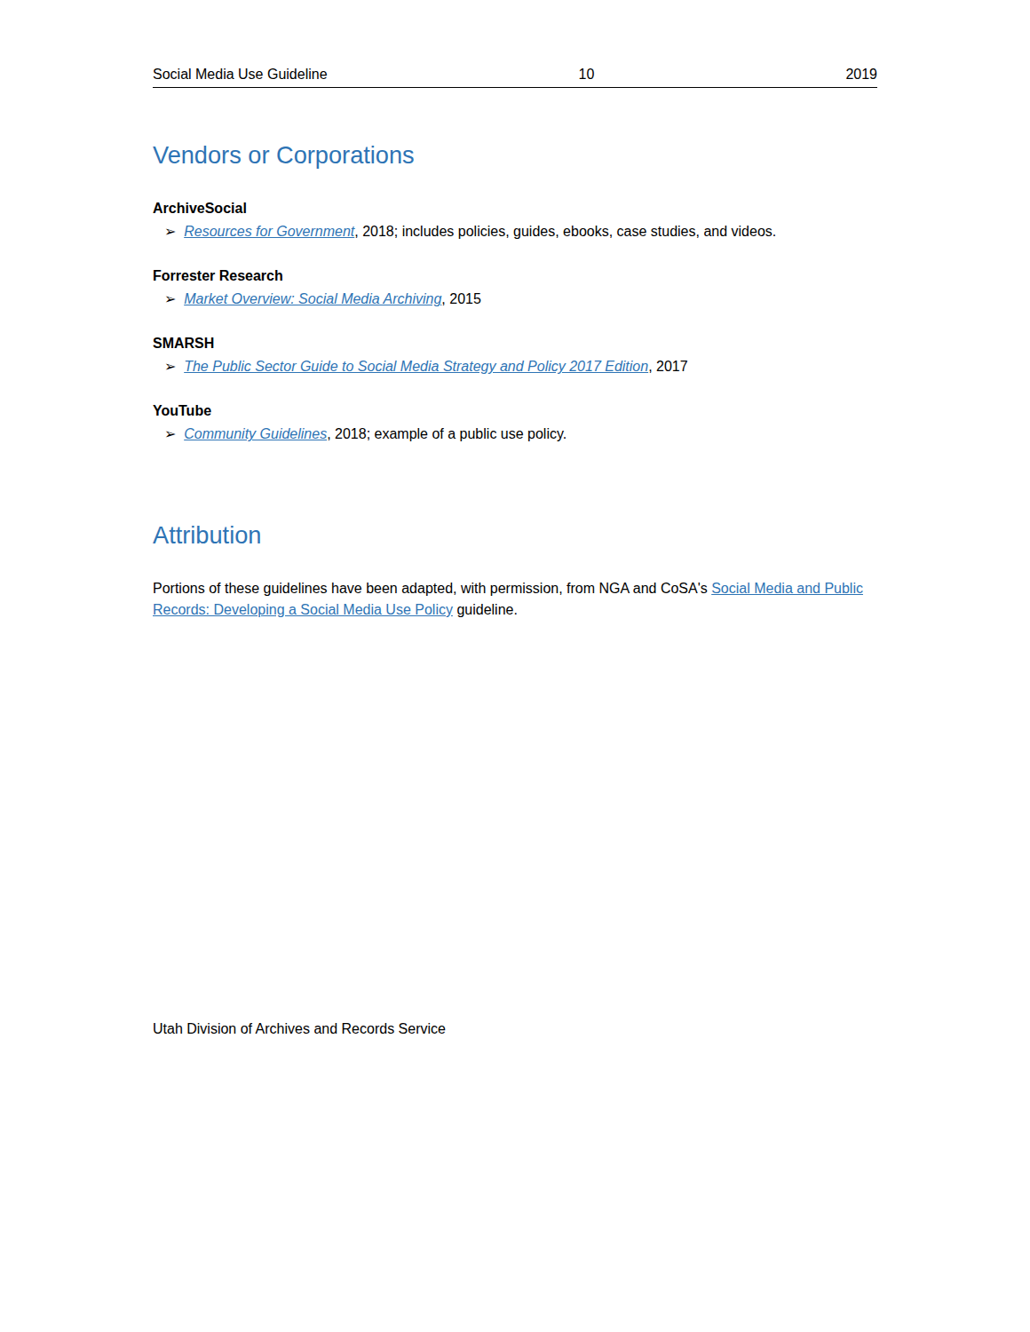Social Media Use Guideline 10 2019
Vendors or Corporations
ArchiveSocial
Resources for Government, 2018; includes policies, guides, ebooks, case studies, and videos.
Forrester Research
Market Overview: Social Media Archiving, 2015
SMARSH
The Public Sector Guide to Social Media Strategy and Policy 2017 Edition, 2017
YouTube
Community Guidelines, 2018; example of a public use policy.
Attribution
Portions of these guidelines have been adapted, with permission, from NGA and CoSA's Social Media and Public Records: Developing a Social Media Use Policy guideline.
Utah Division of Archives and Records Service